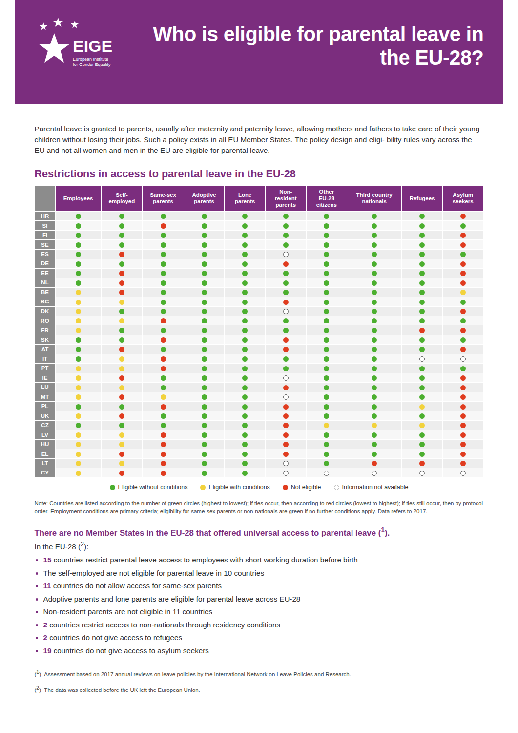EIGE European Institute for Gender Equality
Who is eligible for parental leave in
the EU-28?
Parental leave is granted to parents, usually after maternity and paternity leave, allowing mothers and fathers to take care of their young children without losing their jobs. Such a policy exists in all EU Member States. The policy design and eligi- bility rules vary across the EU and not all women and men in the EU are eligible for parental leave.
Restrictions in access to parental leave in the EU-28
| | Employees | Self- employed | Same-sex parents | Adoptive parents | Lone parents | Non- resident parents | Other EU-28 citizens | Third country nationals | Refugees | Asylum seekers |
| --- | --- | --- | --- | --- | --- | --- | --- | --- | --- | --- |
| HR | | | | | | | | | | |
| SI | | | | | | | | | | |
| FI | | | | | | | | | | |
| SE | | | | | | | | | | |
| ES | | | | | | | | | | |
| DE | | | | | | | | | | |
| EE | | | | | | | | | | |
| NL | | | | | | | | | | |
| BE | | | | | | | | | | |
| BG | | | | | | | | | | |
| DK | | | | | | | | | | |
| RO | | | | | | | | | | |
| FR | | | | | | | | | | |
| SK | | | | | | | | | | |
| AT | | | | | | | | | | |
| IT | | | | | | | | | | |
| PT | | | | | | | | | | |
| IE | | | | | | | | | | |
| LU | | | | | | | | | | |
| MT | | | | | | | | | | |
| PL | | | | | | | | | | |
| UK | | | | | | | | | | |
| CZ | | | | | | | | | | |
| LV | | | | | | | | | | |
| HU | | | | | | | | | | |
| EL | | | | | | | | | | |
| LT | | | | | | | | | | |
| CY | | | | | | | | | | |
Eligible without conditions
Eligible with conditions
Not eligible
Information not available
Note: Countries are listed according to the number of green circles (highest to lowest); if ties occur, then according to red circles (lowest to highest); if ties still occur, then by protocol order. Employment conditions are primary criteria; eligibility for same-sex parents or non-nationals are green if no further conditions apply. Data refers to 2017.
There are no Member States in the EU-28 that offered universal access to parental leave (1).
In the EU-28 (2):
15 countries restrict parental leave access to employees with short working duration before birth
The self-employed are not eligible for parental leave in 10 countries
11 countries do not allow access for same-sex parents
Adoptive parents and lone parents are eligible for parental leave across EU-28
Non-resident parents are not eligible in 11 countries
2 countries restrict access to non-nationals through residency conditions
2 countries do not give access to refugees
19 countries do not give access to asylum seekers
(1) Assessment based on 2017 annual reviews on leave policies by the International Network on Leave Policies and Research.
(2) The data was collected before the UK left the European Union.